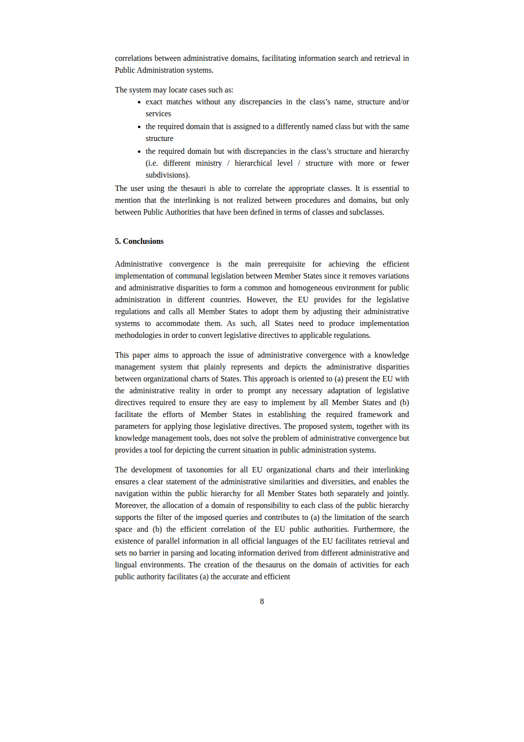correlations between administrative domains, facilitating information search and retrieval in Public Administration systems.
The system may locate cases such as:
exact matches without any discrepancies in the class’s name, structure and/or services
the required domain that is assigned to a differently named class but with the same structure
the required domain but with discrepancies in the class’s structure and hierarchy (i.e. different ministry / hierarchical level / structure with more or fewer subdivisions).
The user using the thesauri is able to correlate the appropriate classes. It is essential to mention that the interlinking is not realized between procedures and domains, but only between Public Authorities that have been defined in terms of classes and subclasses.
5. Conclusions
Administrative convergence is the main prerequisite for achieving the efficient implementation of communal legislation between Member States since it removes variations and administrative disparities to form a common and homogeneous environment for public administration in different countries. However, the EU provides for the legislative regulations and calls all Member States to adopt them by adjusting their administrative systems to accommodate them. As such, all States need to produce implementation methodologies in order to convert legislative directives to applicable regulations.
This paper aims to approach the issue of administrative convergence with a knowledge management system that plainly represents and depicts the administrative disparities between organizational charts of States. This approach is oriented to (a) present the EU with the administrative reality in order to prompt any necessary adaptation of legislative directives required to ensure they are easy to implement by all Member States and (b) facilitate the efforts of Member States in establishing the required framework and parameters for applying those legislative directives. The proposed system, together with its knowledge management tools, does not solve the problem of administrative convergence but provides a tool for depicting the current situation in public administration systems.
The development of taxonomies for all EU organizational charts and their interlinking ensures a clear statement of the administrative similarities and diversities, and enables the navigation within the public hierarchy for all Member States both separately and jointly. Moreover, the allocation of a domain of responsibility to each class of the public hierarchy supports the filter of the imposed queries and contributes to (a) the limitation of the search space and (b) the efficient correlation of the EU public authorities. Furthermore, the existence of parallel information in all official languages of the EU facilitates retrieval and sets no barrier in parsing and locating information derived from different administrative and lingual environments. The creation of the thesaurus on the domain of activities for each public authority facilitates (a) the accurate and efficient
8